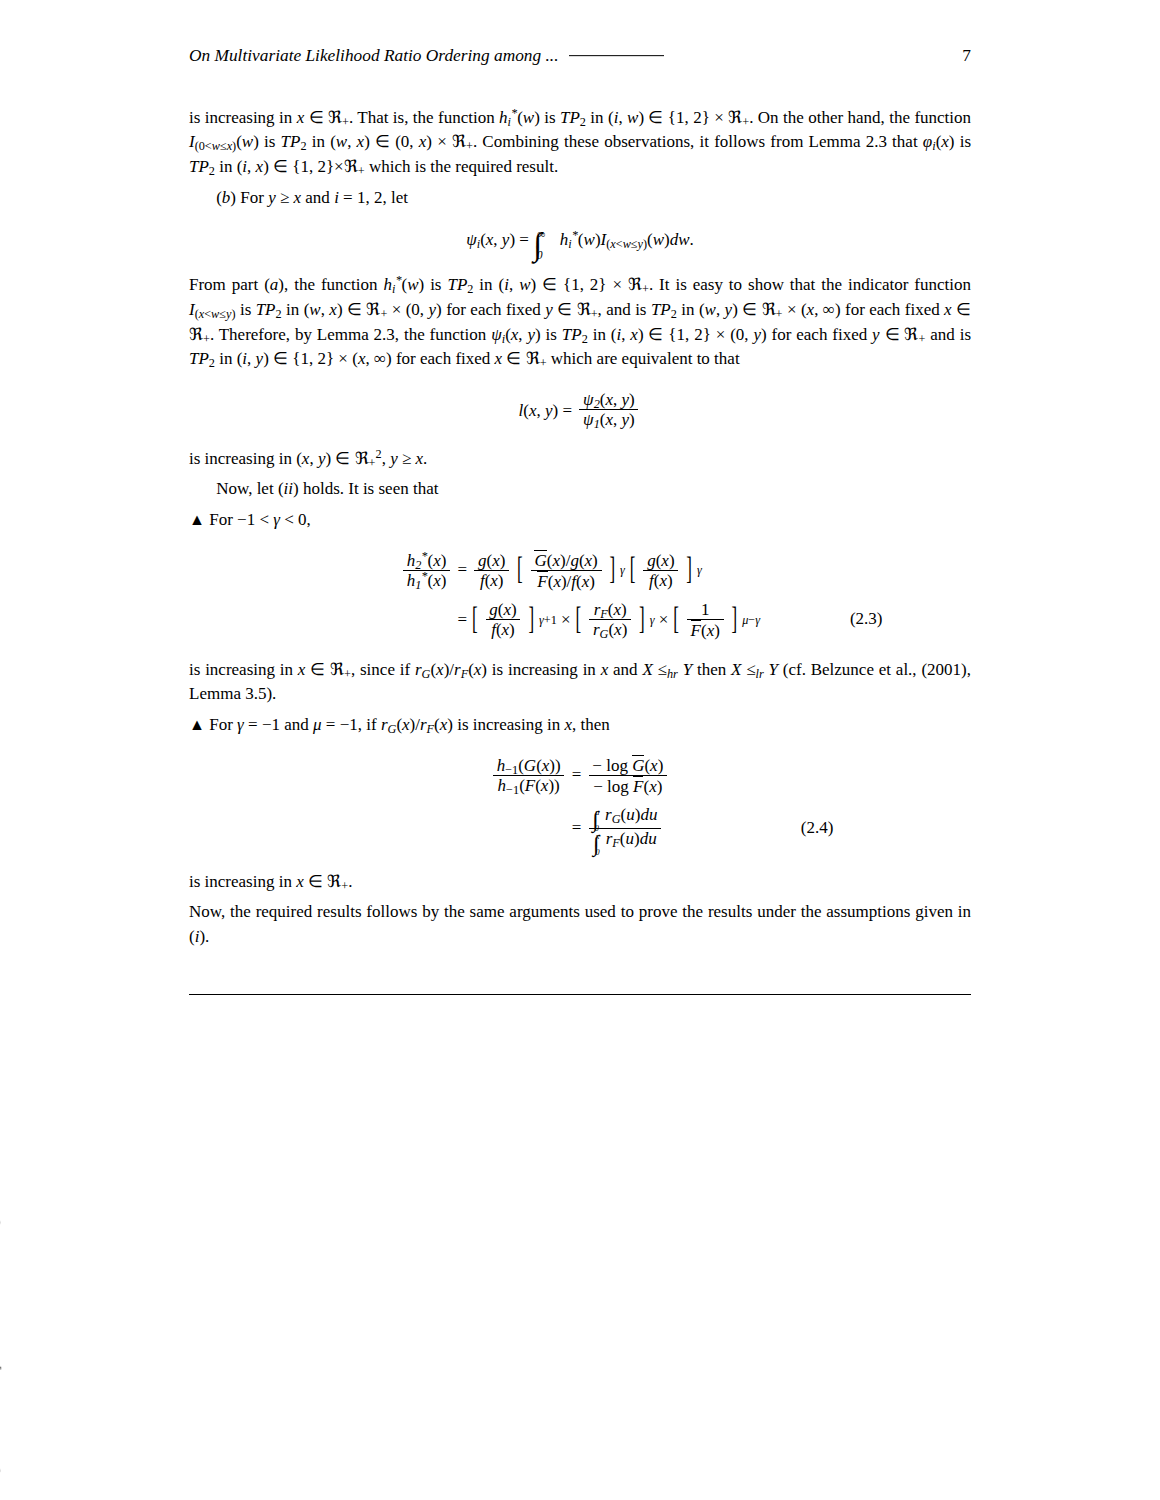On Multivariate Likelihood Ratio Ordering among ... 7
is increasing in x ∈ ℜ+. That is, the function hi*(w) is TP2 in (i, w) ∈ {1, 2} × ℜ+. On the other hand, the function I(0<w≤x)(w) is TP2 in (w, x) ∈ (0, x) × ℜ+. Combining these observations, it follows from Lemma 2.3 that φi(x) is TP2 in (i, x) ∈ {1, 2}×ℜ+ which is the required result.
(b) For y ≥ x and i = 1, 2, let
ψi(x, y) = ∫0∞ hi*(w)I(x<w≤y)(w)dw.
From part (a), the function hi*(w) is TP2 in (i, w) ∈ {1, 2} × ℜ+. It is easy to show that the indicator function I(x<w≤y) is TP2 in (w, x) ∈ ℜ+ × (0, y) for each fixed y ∈ ℜ+, and is TP2 in (w, y) ∈ ℜ+ × (x, ∞) for each fixed x ∈ ℜ+. Therefore, by Lemma 2.3, the function ψi(x, y) is TP2 in (i, x) ∈ {1, 2} × (0, y) for each fixed y ∈ ℜ+ and is TP2 in (i, y) ∈ {1, 2} × (x, ∞) for each fixed x ∈ ℜ+ which are equivalent to that
l(x, y) = ψ2(x, y) ψ1(x, y)
is increasing in (x, y) ∈ ℜ+2, y ≥ x.
Now, let (ii) holds. It is seen that
▲ For −1 < γ < 0,
h2*(x) h1*(x) = g(x) f(x) [ G(x)/g(x) F(x)/f(x) ]γ [ g(x) f(x) ]γ
h2*(x) h1*(x) = [ g(x) f(x) ]γ+1 × [ rF(x) rG(x) ]γ × [ 1 F(x) ]μ−γ (2.3)
is increasing in x ∈ ℜ+, since if rG(x)/rF(x) is increasing in x and X ≤hr Y then X ≤lr Y (cf. Belzunce et al., (2001), Lemma 3.5).
▲ For γ = −1 and μ = −1, if rG(x)/rF(x) is increasing in x, then
h−1(G(x)) h−1(F(x)) = − log G(x) − log F(x)
h−1(G(x)) h−1(F(x)) = ∫0 u rG(u)du ∫0 x rF(u)du (2.4)
is increasing in x ∈ ℜ+.
Now, the required results follows by the same arguments used to prove the results under the assumptions given in (i).
[ Downloaded from jirss.irstat.ir on 2022-07-01 ]